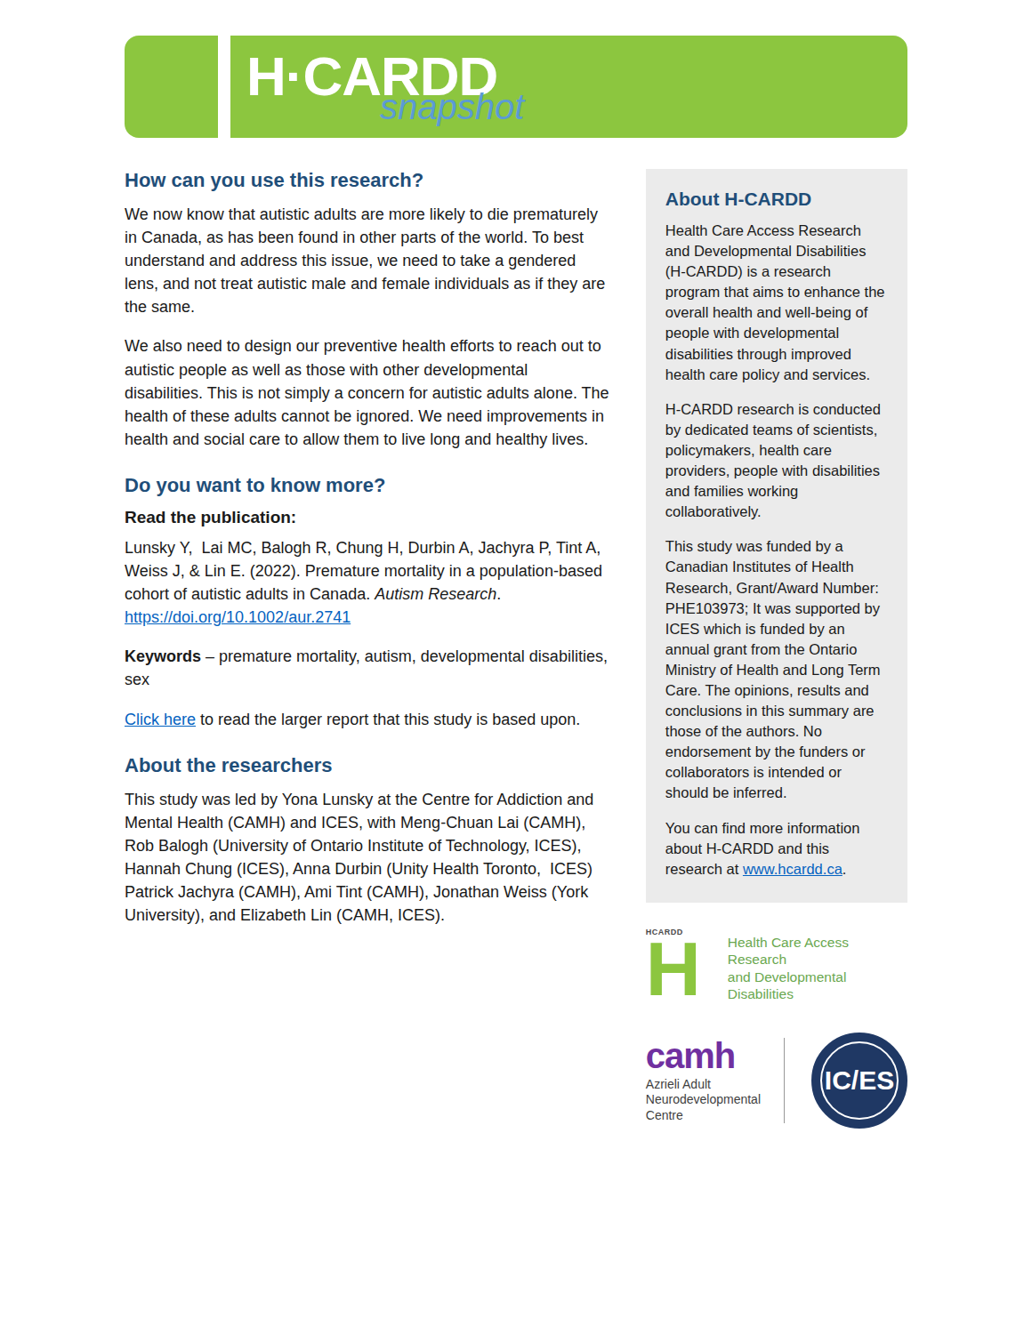H·CARDD
snapshot
How can you use this research?
We now know that autistic adults are more likely to die prematurely in Canada, as has been found in other parts of the world. To best understand and address this issue, we need to take a gendered lens, and not treat autistic male and female individuals as if they are the same.
We also need to design our preventive health efforts to reach out to autistic people as well as those with other developmental disabilities. This is not simply a concern for autistic adults alone. The health of these adults cannot be ignored. We need improvements in health and social care to allow them to live long and healthy lives.
Do you want to know more?
Read the publication:
Lunsky Y, Lai MC, Balogh R, Chung H, Durbin A, Jachyra P, Tint A, Weiss J, & Lin E. (2022). Premature mortality in a population-based cohort of autistic adults in Canada. Autism Research. https://doi.org/10.1002/aur.2741
Keywords – premature mortality, autism, developmental disabilities, sex
Click here to read the larger report that this study is based upon.
About the researchers
This study was led by Yona Lunsky at the Centre for Addiction and Mental Health (CAMH) and ICES, with Meng-Chuan Lai (CAMH), Rob Balogh (University of Ontario Institute of Technology, ICES), Hannah Chung (ICES), Anna Durbin (Unity Health Toronto, ICES) Patrick Jachyra (CAMH), Ami Tint (CAMH), Jonathan Weiss (York University), and Elizabeth Lin (CAMH, ICES).
About H-CARDD
Health Care Access Research and Developmental Disabilities (H-CARDD) is a research program that aims to enhance the overall health and well-being of people with developmental disabilities through improved health care policy and services.
H-CARDD research is conducted by dedicated teams of scientists, policymakers, health care providers, people with disabilities and families working collaboratively.
This study was funded by a Canadian Institutes of Health Research, Grant/Award Number: PHE103973; It was supported by ICES which is funded by an annual grant from the Ontario Ministry of Health and Long Term Care. The opinions, results and conclusions in this summary are those of the authors. No endorsement by the funders or collaborators is intended or should be inferred.
You can find more information about H-CARDD and this research at www.hcardd.ca.
HCARDD
H
Health Care Access Research
and Developmental Disabilities
camh
Azrieli Adult
Neurodevelopmental
Centre
IC/ES